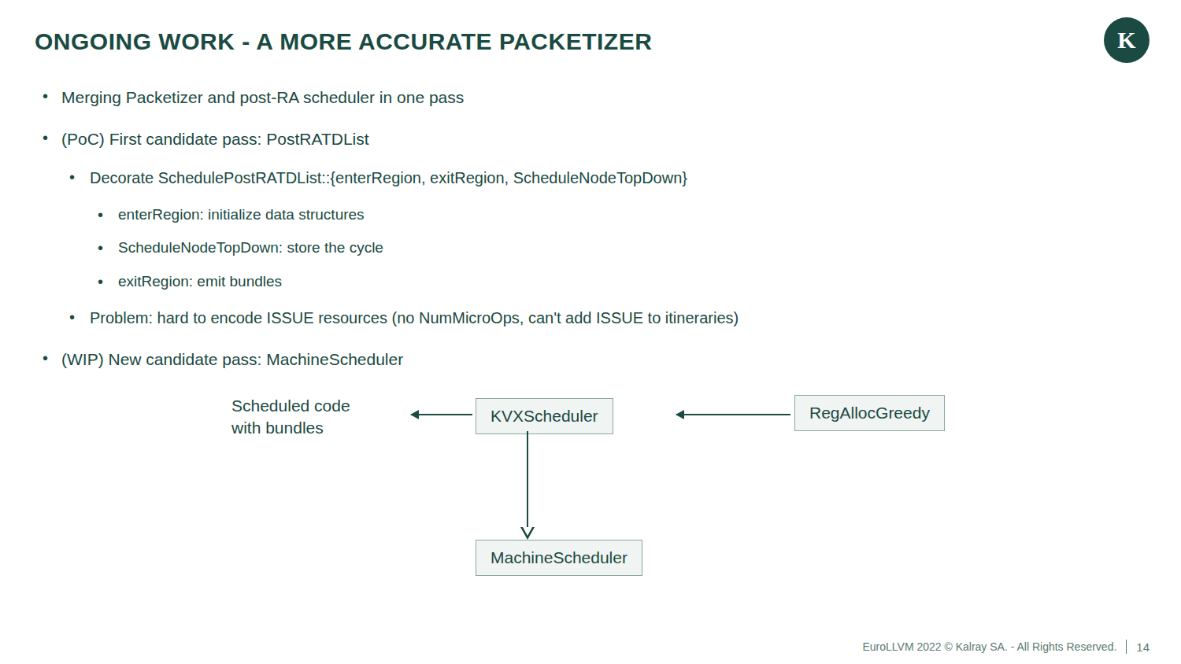K
Ongoing work - a more accurate packetizer
Merging Packetizer and post-RA scheduler in one pass
(PoC) First candidate pass: PostRATDList
Decorate SchedulePostRATDList::{enterRegion, exitRegion, ScheduleNodeTopDown}
enterRegion: initialize data structures
ScheduleNodeTopDown: store the cycle
exitRegion: emit bundles
Problem: hard to encode ISSUE resources (no NumMicroOps, can't add ISSUE to itineraries)
(WIP) New candidate pass: MachineScheduler
Scheduled code
with bundles
KVXScheduler
RegAllocGreedy
MachineScheduler
EuroLLVM 2022 © Kalray SA. - All Rights Reserved. 14